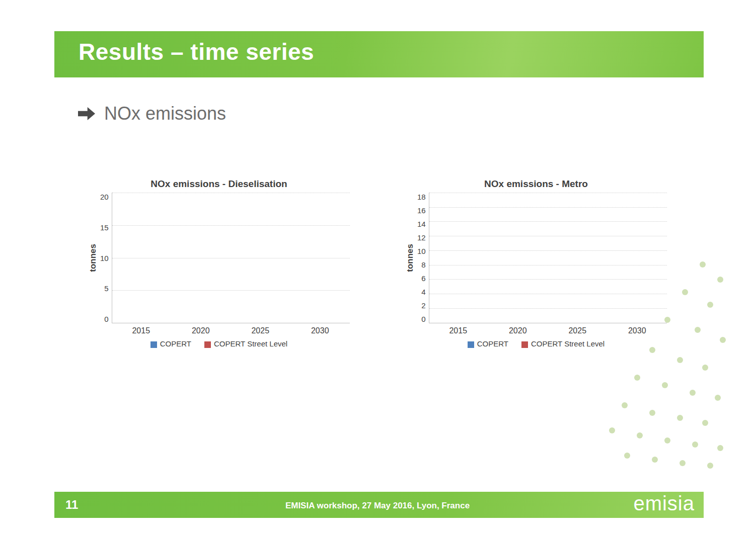Results – time series
NOx emissions
NOx emissions - Dieselisation
tonnes
20151050
2015202020252030
COPERT COPERT Street Level
NOx emissions - Metro
tonnes
1816141210 86420
2015202020252030
COPERT COPERT Street Level
11
EMISIA workshop, 27 May 2016, Lyon, France
emisia